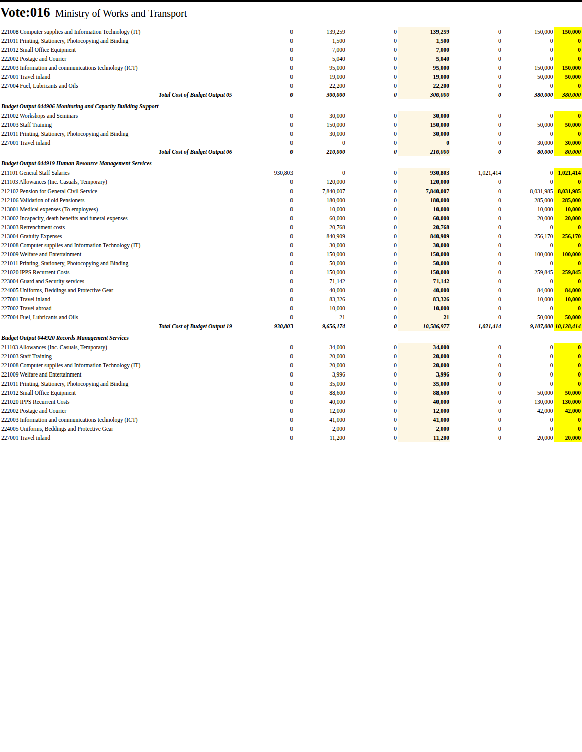Vote:016 Ministry of Works and Transport
| 221008 Computer supplies and Information Technology (IT) | 0 | 139,259 | 0 | 139,259 | 0 | 150,000 | 150,000 |
| 221011 Printing, Stationery, Photocopying and Binding | 0 | 1,500 | 0 | 1,500 | 0 | 0 | 0 |
| 221012 Small Office Equipment | 0 | 7,000 | 0 | 7,000 | 0 | 0 | 0 |
| 222002 Postage and Courier | 0 | 5,040 | 0 | 5,040 | 0 | 0 | 0 |
| 222003 Information and communications technology (ICT) | 0 | 95,000 | 0 | 95,000 | 0 | 150,000 | 150,000 |
| 227001 Travel inland | 0 | 19,000 | 0 | 19,000 | 0 | 50,000 | 50,000 |
| 227004 Fuel, Lubricants and Oils | 0 | 22,200 | 0 | 22,200 | 0 | 0 | 0 |
| Total Cost of Budget Output 05 | 0 | 300,000 | 0 | 300,000 | 0 | 380,000 | 380,000 |
| Budget Output 044906 Monitoring and Capacity Building Support |
| 221002 Workshops and Seminars | 0 | 30,000 | 0 | 30,000 | 0 | 0 | 0 |
| 221003 Staff Training | 0 | 150,000 | 0 | 150,000 | 0 | 50,000 | 50,000 |
| 221011 Printing, Stationery, Photocopying and Binding | 0 | 30,000 | 0 | 30,000 | 0 | 0 | 0 |
| 227001 Travel inland | 0 | 0 | 0 | 0 | 0 | 30,000 | 30,000 |
| Total Cost of Budget Output 06 | 0 | 210,000 | 0 | 210,000 | 0 | 80,000 | 80,000 |
| Budget Output 044919 Human Resource Management Services |
| 211101 General Staff Salaries | 930,803 | 0 | 0 | 930,803 | 1,021,414 | 0 | 1,021,414 |
| 211103 Allowances (Inc. Casuals, Temporary) | 0 | 120,000 | 0 | 120,000 | 0 | 0 | 0 |
| 212102 Pension for General Civil Service | 0 | 7,840,007 | 0 | 7,840,007 | 0 | 8,031,985 | 8,031,985 |
| 212106 Validation of old Pensioners | 0 | 180,000 | 0 | 180,000 | 0 | 285,000 | 285,000 |
| 213001 Medical expenses (To employees) | 0 | 10,000 | 0 | 10,000 | 0 | 10,000 | 10,000 |
| 213002 Incapacity, death benefits and funeral expenses | 0 | 60,000 | 0 | 60,000 | 0 | 20,000 | 20,000 |
| 213003 Retrenchment costs | 0 | 20,768 | 0 | 20,768 | 0 | 0 | 0 |
| 213004 Gratuity Expenses | 0 | 840,909 | 0 | 840,909 | 0 | 256,170 | 256,170 |
| 221008 Computer supplies and Information Technology (IT) | 0 | 30,000 | 0 | 30,000 | 0 | 0 | 0 |
| 221009 Welfare and Entertainment | 0 | 150,000 | 0 | 150,000 | 0 | 100,000 | 100,000 |
| 221011 Printing, Stationery, Photocopying and Binding | 0 | 50,000 | 0 | 50,000 | 0 | 0 | 0 |
| 221020 IPPS Recurrent Costs | 0 | 150,000 | 0 | 150,000 | 0 | 259,845 | 259,845 |
| 223004 Guard and Security services | 0 | 71,142 | 0 | 71,142 | 0 | 0 | 0 |
| 224005 Uniforms, Beddings and Protective Gear | 0 | 40,000 | 0 | 40,000 | 0 | 84,000 | 84,000 |
| 227001 Travel inland | 0 | 83,326 | 0 | 83,326 | 0 | 10,000 | 10,000 |
| 227002 Travel abroad | 0 | 10,000 | 0 | 10,000 | 0 | 0 | 0 |
| 227004 Fuel, Lubricants and Oils | 0 | 21 | 0 | 21 | 0 | 50,000 | 50,000 |
| Total Cost of Budget Output 19 | 930,803 | 9,656,174 | 0 | 10,586,977 | 1,021,414 | 9,107,000 | 10,128,414 |
| Budget Output 044920 Records Management Services |
| 211103 Allowances (Inc. Casuals, Temporary) | 0 | 34,000 | 0 | 34,000 | 0 | 0 | 0 |
| 221003 Staff Training | 0 | 20,000 | 0 | 20,000 | 0 | 0 | 0 |
| 221008 Computer supplies and Information Technology (IT) | 0 | 20,000 | 0 | 20,000 | 0 | 0 | 0 |
| 221009 Welfare and Entertainment | 0 | 3,996 | 0 | 3,996 | 0 | 0 | 0 |
| 221011 Printing, Stationery, Photocopying and Binding | 0 | 35,000 | 0 | 35,000 | 0 | 0 | 0 |
| 221012 Small Office Equipment | 0 | 88,600 | 0 | 88,600 | 0 | 50,000 | 50,000 |
| 221020 IPPS Recurrent Costs | 0 | 40,000 | 0 | 40,000 | 0 | 130,000 | 130,000 |
| 222002 Postage and Courier | 0 | 12,000 | 0 | 12,000 | 0 | 42,000 | 42,000 |
| 222003 Information and communications technology (ICT) | 0 | 41,000 | 0 | 41,000 | 0 | 0 | 0 |
| 224005 Uniforms, Beddings and Protective Gear | 0 | 2,000 | 0 | 2,000 | 0 | 0 | 0 |
| 227001 Travel inland | 0 | 11,200 | 0 | 11,200 | 0 | 20,000 | 20,000 |